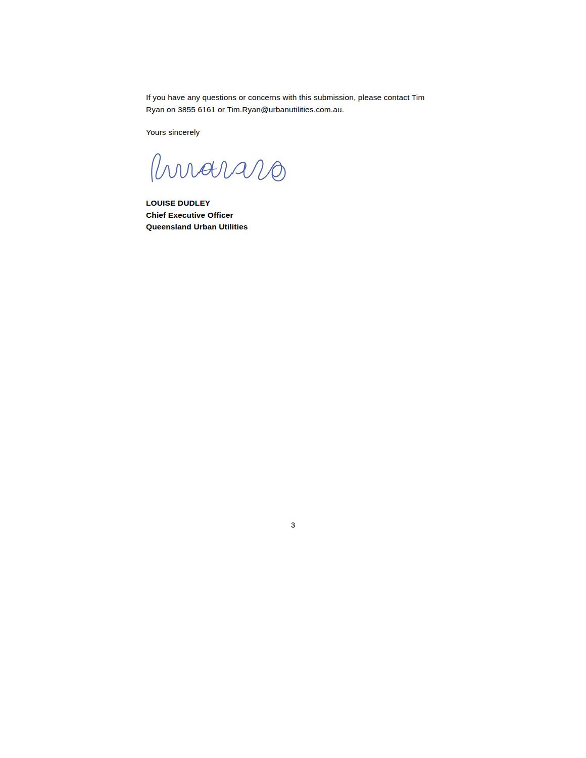If you have any questions or concerns with this submission, please contact Tim Ryan on 3855 6161 or Tim.Ryan@urbanutilities.com.au.
Yours sincerely
LOUISE DUDLEY
Chief Executive Officer
Queensland Urban Utilities
3